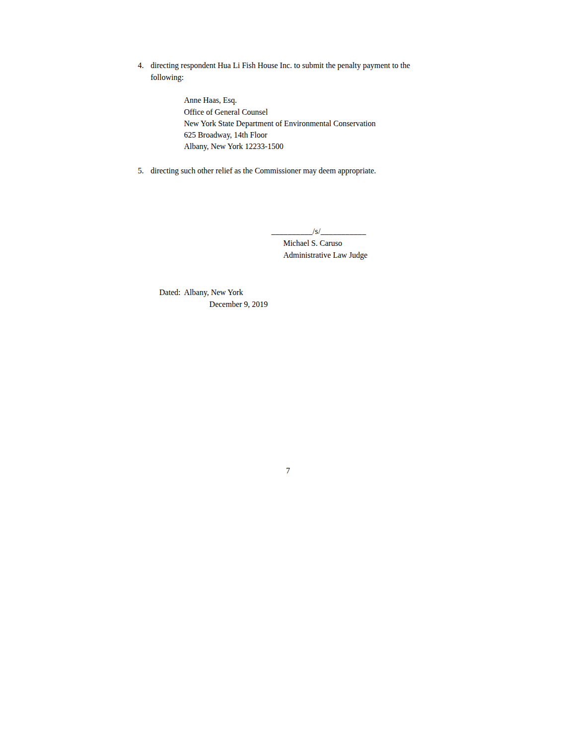4. directing respondent Hua Li Fish House Inc. to submit the penalty payment to the following:
Anne Haas, Esq.
Office of General Counsel
New York State Department of Environmental Conservation
625 Broadway, 14th Floor
Albany, New York 12233-1500
5. directing such other relief as the Commissioner may deem appropriate.
__________/s/___________
Michael S. Caruso
Administrative Law Judge
Dated: Albany, New York
December 9, 2019
7